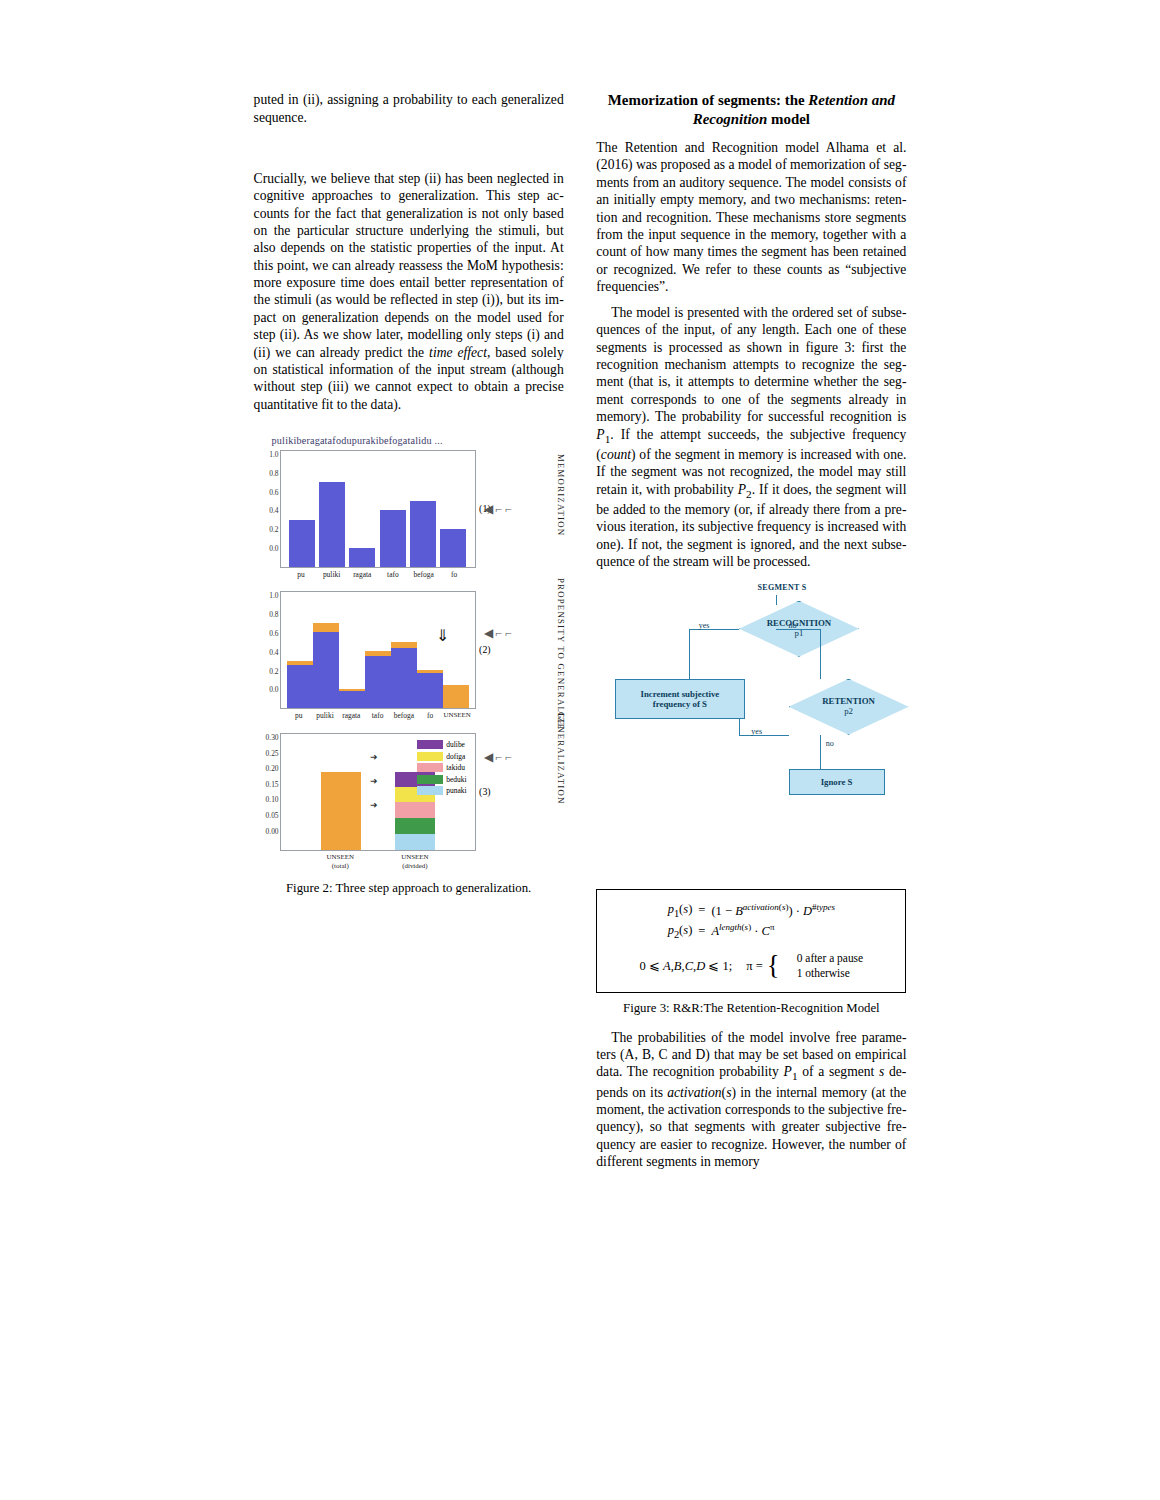puted in (ii), assigning a probability to each generalized sequence.
Crucially, we believe that step (ii) has been neglected in cognitive approaches to generalization. This step accounts for the fact that generalization is not only based on the particular structure underlying the stimuli, but also depends on the statistic properties of the input. At this point, we can already reassess the MoM hypothesis: more exposure time does entail better representation of the stimuli (as would be reflected in step (i)), but its impact on generalization depends on the model used for step (ii). As we show later, modelling only steps (i) and (ii) we can already predict the time effect, based solely on statistical information of the input stream (although without step (iii) we cannot expect to obtain a precise quantitative fit to the data).
pulikiberagatafodupurakibefogatalidu ...
1.0 0.8 0.6 0.4 0.2 0.0
(1)
pu puliki ragata tafo befoga fo
1.0 0.8 0.6 0.4 0.2 0.0
(2)
⇓
pu puliki ragata tafo befoga fo UNSEEN
0.30 0.25 0.20 0.15 0.10 0.05 0.00
dulibe
dofiga
takidu
beduki
punaki
➜➜➜
(3)
UNSEEN
(total) UNSEEN
(divided)
◀ ⌐ ⌐
◀ ⌐ ⌐
◀ ⌐ ⌐
MEMORIZATION
PROPENSITY TO GENERALIZE
GENERALIZATION
Figure 2: Three step approach to generalization.
Memorization of segments: the Retention and Recognition model
The Retention and Recognition model Alhama et al. (2016) was proposed as a model of memorization of segments from an auditory sequence. The model consists of an initially empty memory, and two mechanisms: retention and recognition. These mechanisms store segments from the input sequence in the memory, together with a count of how many times the segment has been retained or recognized. We refer to these counts as “subjective frequencies”.
The model is presented with the ordered set of subsequences of the input, of any length. Each one of these segments is processed as shown in figure 3: first the recognition mechanism attempts to recognize the segment (that is, it attempts to determine whether the segment corresponds to one of the segments already in memory). The probability for successful recognition is P1. If the attempt succeeds, the subjective frequency (count) of the segment in memory is increased with one. If the segment was not recognized, the model may still retain it, with probability P2. If it does, the segment will be added to the memory (or, if already there from a previous iteration, its subjective frequency is increased with one). If not, the segment is ignored, and the next subsequence of the stream will be processed.
SEGMENT S
RECOGNITION
p1
yes
no
Increment subjective
frequency of S
RETENTION
p2
yes
no
Ignore S
| p 1 ( s ) | = | (1 − B activation ( s ) ) · D # types |
| p 2 ( s ) | = | A length ( s ) · C π |
0 ⩽ A,B,C,D ⩽ 1; π = { 0 after a pause 1 otherwise
Figure 3: R&R:The Retention-Recognition Model
The probabilities of the model involve free parameters (A, B, C and D) that may be set based on empirical data. The recognition probability P1 of a segment s depends on its activation(s) in the internal memory (at the moment, the activation corresponds to the subjective frequency), so that segments with greater subjective frequency are easier to recognize. However, the number of different segments in memory